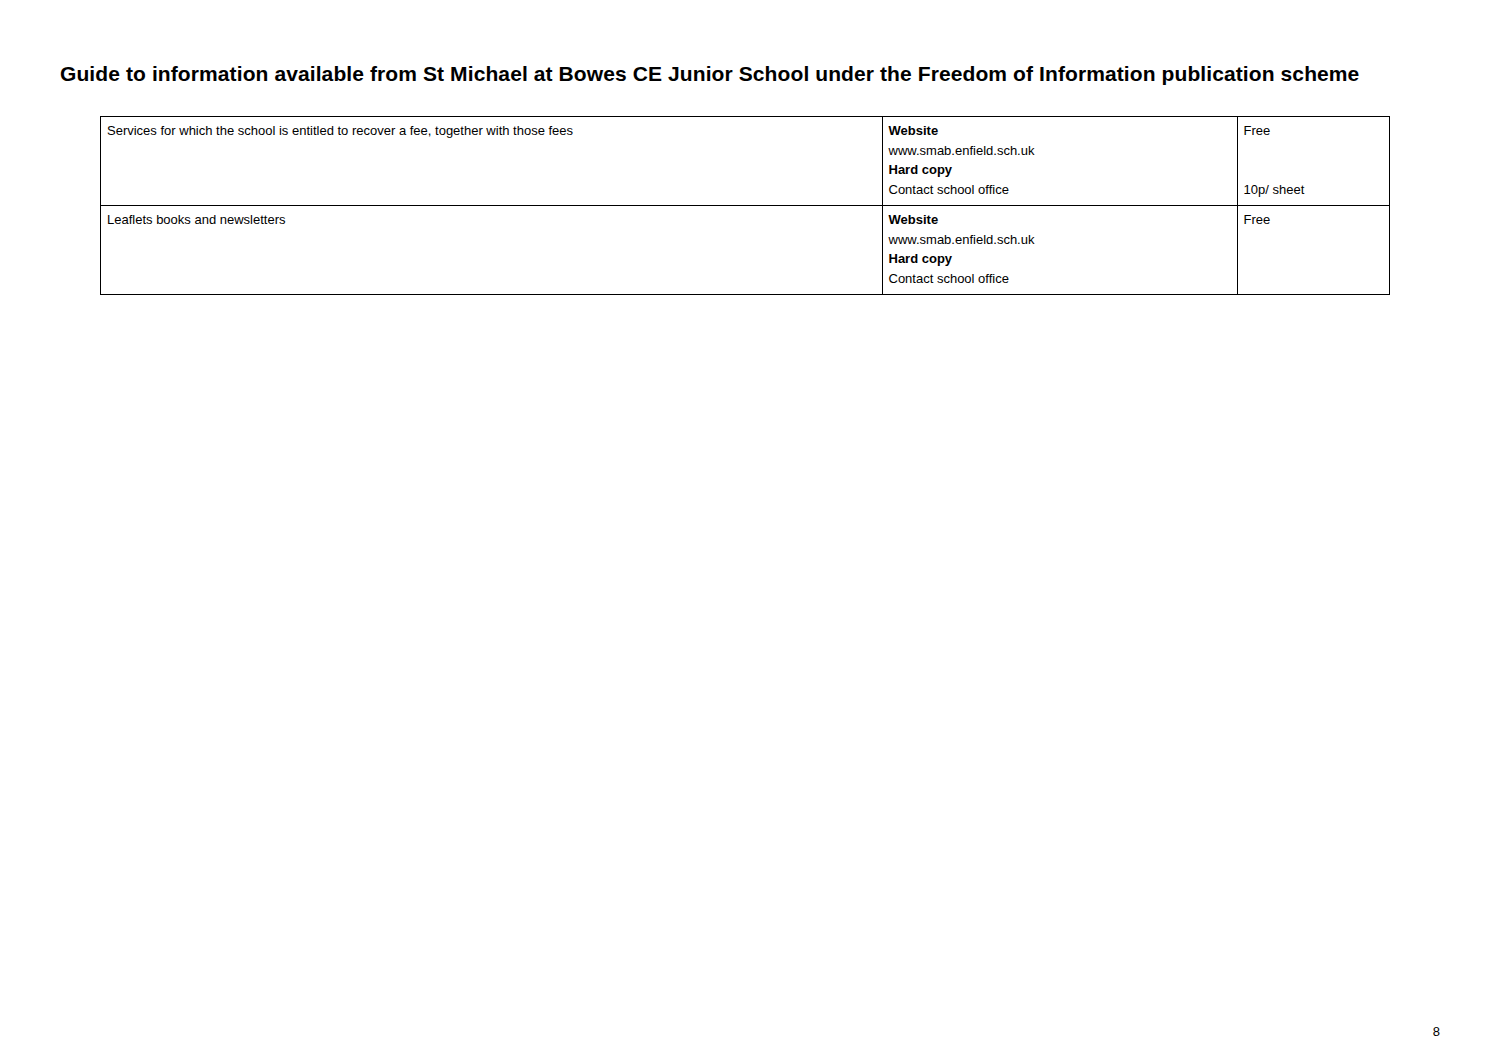Guide to information available from St Michael at Bowes CE Junior School under the Freedom of Information publication scheme
| Services for which the school is entitled to recover a fee, together with those fees | Website www.smab.enfield.sch.uk Hard copy Contact school office | Free 10p/ sheet |
| Leaflets books and newsletters | Website www.smab.enfield.sch.uk Hard copy Contact school office | Free |
8